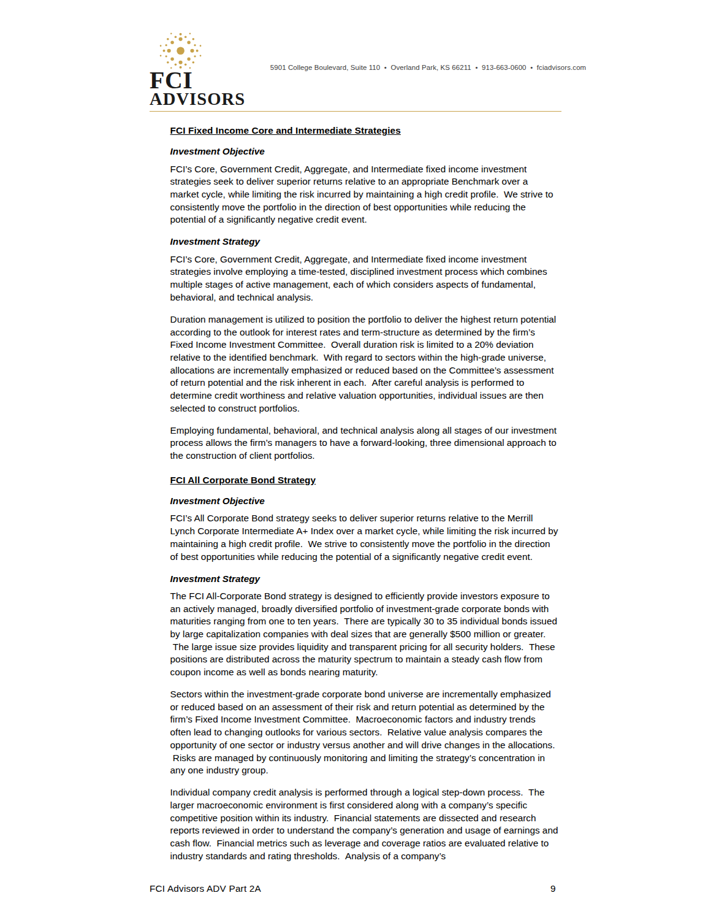FCI ADVISORS
5901 College Boulevard, Suite 110 • Overland Park, KS 66211 • 913-663-0600 • fciadvisors.com
FCI Fixed Income Core and Intermediate Strategies
Investment Objective
FCI’s Core, Government Credit, Aggregate, and Intermediate fixed income investment strategies seek to deliver superior returns relative to an appropriate Benchmark over a market cycle, while limiting the risk incurred by maintaining a high credit profile. We strive to consistently move the portfolio in the direction of best opportunities while reducing the potential of a significantly negative credit event.
Investment Strategy
FCI’s Core, Government Credit, Aggregate, and Intermediate fixed income investment strategies involve employing a time-tested, disciplined investment process which combines multiple stages of active management, each of which considers aspects of fundamental, behavioral, and technical analysis.
Duration management is utilized to position the portfolio to deliver the highest return potential according to the outlook for interest rates and term-structure as determined by the firm’s Fixed Income Investment Committee. Overall duration risk is limited to a 20% deviation relative to the identified benchmark. With regard to sectors within the high-grade universe, allocations are incrementally emphasized or reduced based on the Committee’s assessment of return potential and the risk inherent in each. After careful analysis is performed to determine credit worthiness and relative valuation opportunities, individual issues are then selected to construct portfolios.
Employing fundamental, behavioral, and technical analysis along all stages of our investment process allows the firm’s managers to have a forward-looking, three dimensional approach to the construction of client portfolios.
FCI All Corporate Bond Strategy
Investment Objective
FCI’s All Corporate Bond strategy seeks to deliver superior returns relative to the Merrill Lynch Corporate Intermediate A+ Index over a market cycle, while limiting the risk incurred by maintaining a high credit profile. We strive to consistently move the portfolio in the direction of best opportunities while reducing the potential of a significantly negative credit event.
Investment Strategy
The FCI All-Corporate Bond strategy is designed to efficiently provide investors exposure to an actively managed, broadly diversified portfolio of investment-grade corporate bonds with maturities ranging from one to ten years. There are typically 30 to 35 individual bonds issued by large capitalization companies with deal sizes that are generally $500 million or greater. The large issue size provides liquidity and transparent pricing for all security holders. These positions are distributed across the maturity spectrum to maintain a steady cash flow from coupon income as well as bonds nearing maturity.
Sectors within the investment-grade corporate bond universe are incrementally emphasized or reduced based on an assessment of their risk and return potential as determined by the firm’s Fixed Income Investment Committee. Macroeconomic factors and industry trends often lead to changing outlooks for various sectors. Relative value analysis compares the opportunity of one sector or industry versus another and will drive changes in the allocations. Risks are managed by continuously monitoring and limiting the strategy’s concentration in any one industry group.
Individual company credit analysis is performed through a logical step-down process. The larger macroeconomic environment is first considered along with a company’s specific competitive position within its industry. Financial statements are dissected and research reports reviewed in order to understand the company’s generation and usage of earnings and cash flow. Financial metrics such as leverage and coverage ratios are evaluated relative to industry standards and rating thresholds. Analysis of a company’s
FCI Advisors ADV Part 2A
9